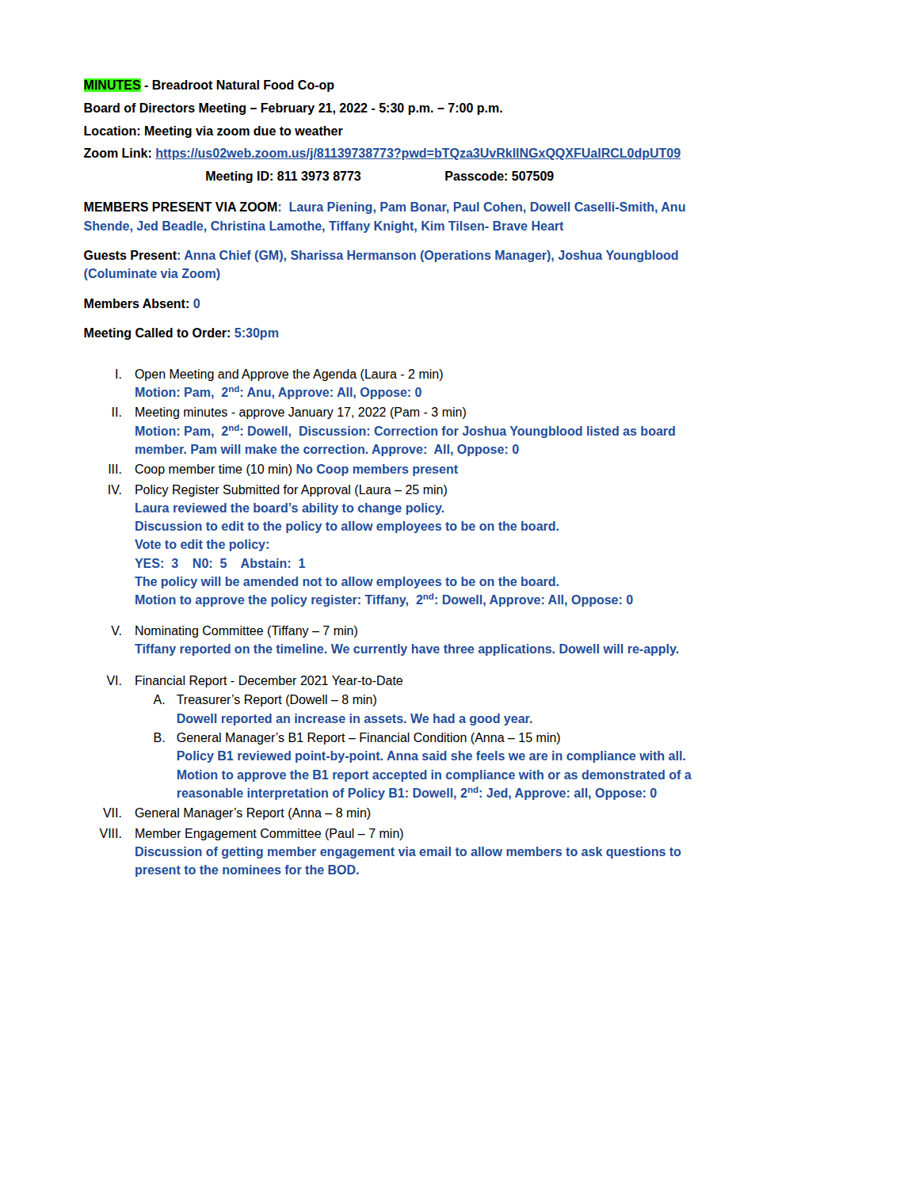MINUTES - Breadroot Natural Food Co-op
Board of Directors Meeting – February 21, 2022 - 5:30 p.m. – 7:00 p.m.
Location: Meeting via zoom due to weather
Zoom Link: https://us02web.zoom.us/j/81139738773?pwd=bTQza3UvRkllNGxQQXFUalRCL0dpUT09
Meeting ID: 811 3973 8773 Passcode: 507509
MEMBERS PRESENT VIA ZOOM: Laura Piening, Pam Bonar, Paul Cohen, Dowell Caselli-Smith, Anu Shende, Jed Beadle, Christina Lamothe, Tiffany Knight, Kim Tilsen- Brave Heart
Guests Present: Anna Chief (GM), Sharissa Hermanson (Operations Manager), Joshua Youngblood (Columinate via Zoom)
Members Absent: 0
Meeting Called to Order: 5:30pm
Open Meeting and Approve the Agenda (Laura - 2 min) Motion: Pam, 2nd: Anu, Approve: All, Oppose: 0
Meeting minutes - approve January 17, 2022 (Pam - 3 min) Motion: Pam, 2nd: Dowell, Discussion: Correction for Joshua Youngblood listed as board member. Pam will make the correction. Approve: All, Oppose: 0
Coop member time (10 min) No Coop members present
Policy Register Submitted for Approval (Laura – 25 min) Laura reviewed the board’s ability to change policy. Discussion to edit to the policy to allow employees to be on the board. Vote to edit the policy: YES: 3 N0: 5 Abstain: 1 The policy will be amended not to allow employees to be on the board. Motion to approve the policy register: Tiffany, 2nd: Dowell, Approve: All, Oppose: 0
Nominating Committee (Tiffany – 7 min) Tiffany reported on the timeline. We currently have three applications. Dowell will re-apply.
Financial Report - December 2021 Year-to-Date
Treasurer’s Report (Dowell – 8 min) Dowell reported an increase in assets. We had a good year.
General Manager’s B1 Report – Financial Condition (Anna – 15 min) Policy B1 reviewed point-by-point. Anna said she feels we are in compliance with all. Motion to approve the B1 report accepted in compliance with or as demonstrated of a reasonable interpretation of Policy B1: Dowell, 2nd: Jed, Approve: all, Oppose: 0
General Manager’s Report (Anna – 8 min)
Member Engagement Committee (Paul – 7 min) Discussion of getting member engagement via email to allow members to ask questions to present to the nominees for the BOD.